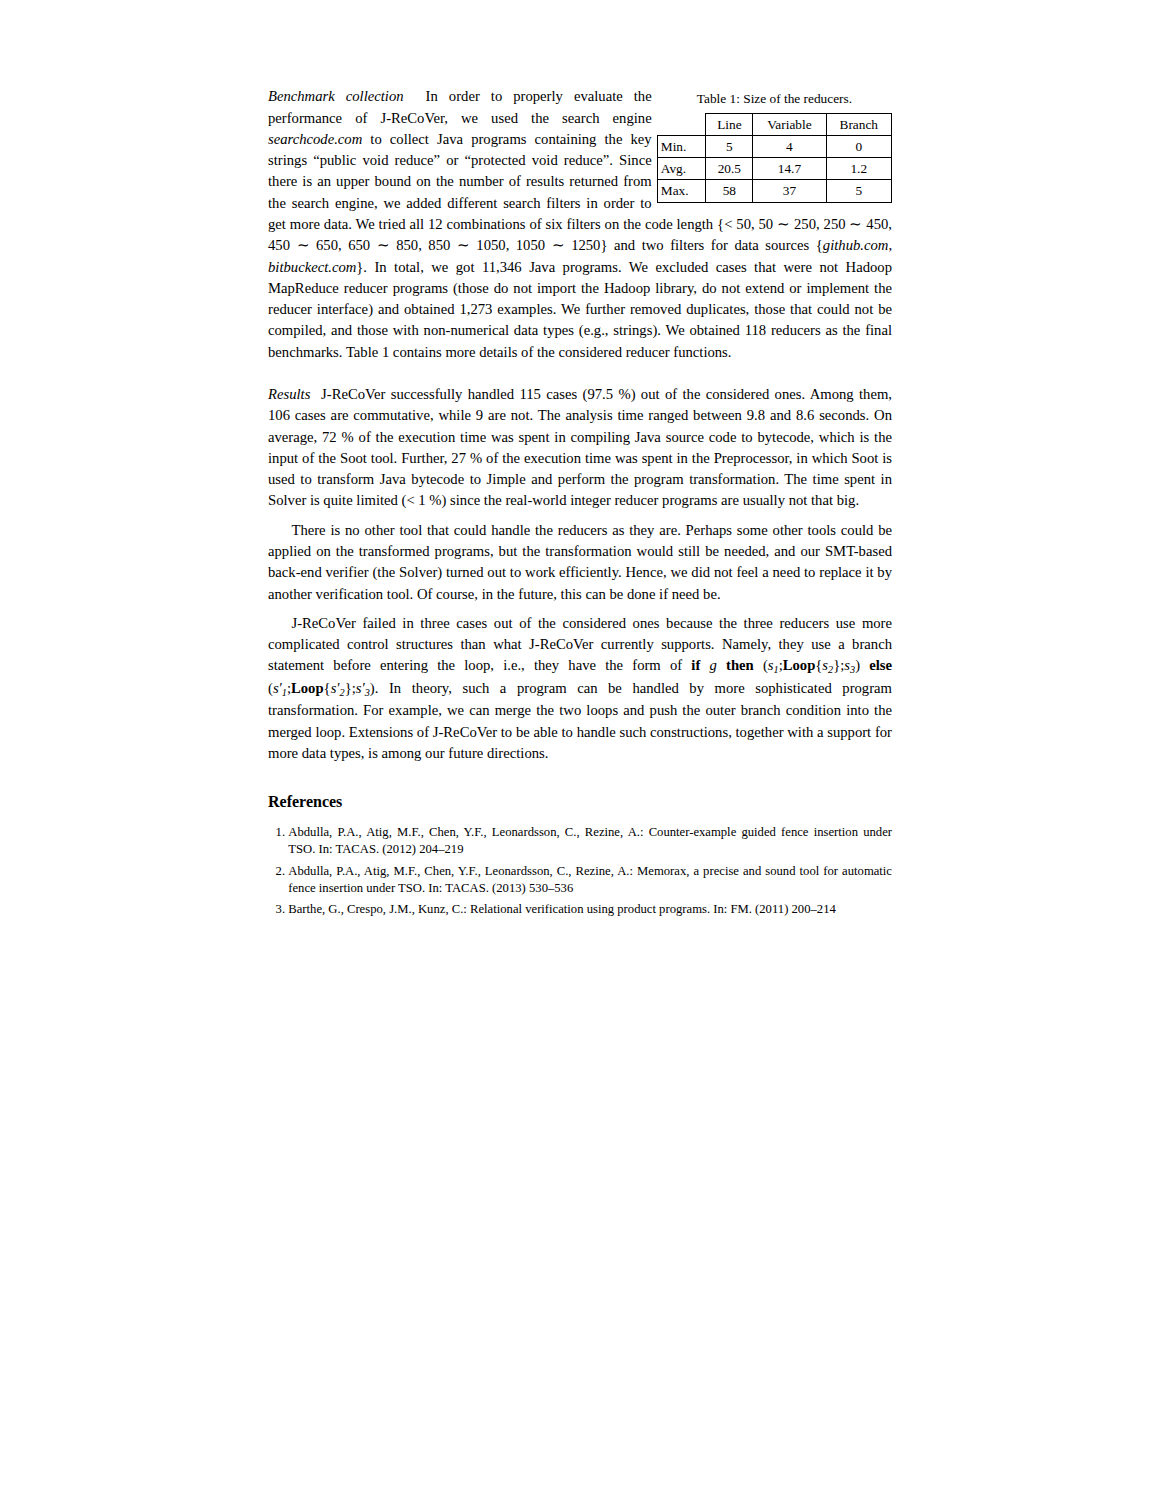Table 1: Size of the reducers.
| | Line | Variable | Branch |
| --- | --- | --- | --- |
| Min. | 5 | 4 | 0 |
| Avg. | 20.5 | 14.7 | 1.2 |
| Max. | 58 | 37 | 5 |
Benchmark collection In order to properly evaluate the performance of J-ReCoVer, we used the search engine searchcode.com to collect Java programs containing the key strings “public void reduce” or “protected void reduce”. Since there is an upper bound on the number of results returned from the search engine, we added different search filters in order to get more data. We tried all 12 combinations of six filters on the code length {< 50, 50 ∼ 250, 250 ∼ 450, 450 ∼ 650, 650 ∼ 850, 850 ∼ 1050, 1050 ∼ 1250} and two filters for data sources {github.com, bitbuckect.com}. In total, we got 11,346 Java programs. We excluded cases that were not Hadoop MapReduce reducer programs (those do not import the Hadoop library, do not extend or implement the reducer interface) and obtained 1,273 examples. We further removed duplicates, those that could not be compiled, and those with non-numerical data types (e.g., strings). We obtained 118 reducers as the final benchmarks. Table 1 contains more details of the considered reducer functions.
Results J-ReCoVer successfully handled 115 cases (97.5 %) out of the considered ones. Among them, 106 cases are commutative, while 9 are not. The analysis time ranged between 9.8 and 8.6 seconds. On average, 72 % of the execution time was spent in compiling Java source code to bytecode, which is the input of the Soot tool. Further, 27 % of the execution time was spent in the Preprocessor, in which Soot is used to transform Java bytecode to Jimple and perform the program transformation. The time spent in Solver is quite limited (< 1 %) since the real-world integer reducer programs are usually not that big.
There is no other tool that could handle the reducers as they are. Perhaps some other tools could be applied on the transformed programs, but the transformation would still be needed, and our SMT-based back-end verifier (the Solver) turned out to work efficiently. Hence, we did not feel a need to replace it by another verification tool. Of course, in the future, this can be done if need be.
J-ReCoVer failed in three cases out of the considered ones because the three reducers use more complicated control structures than what J-ReCoVer currently supports. Namely, they use a branch statement before entering the loop, i.e., they have the form of if g then (s1;Loop{s2};s3) else (s′1;Loop{s′2};s′3). In theory, such a program can be handled by more sophisticated program transformation. For example, we can merge the two loops and push the outer branch condition into the merged loop. Extensions of J-ReCoVer to be able to handle such constructions, together with a support for more data types, is among our future directions.
References
Abdulla, P.A., Atig, M.F., Chen, Y.F., Leonardsson, C., Rezine, A.: Counter-example guided fence insertion under TSO. In: TACAS. (2012) 204–219
Abdulla, P.A., Atig, M.F., Chen, Y.F., Leonardsson, C., Rezine, A.: Memorax, a precise and sound tool for automatic fence insertion under TSO. In: TACAS. (2013) 530–536
Barthe, G., Crespo, J.M., Kunz, C.: Relational verification using product programs. In: FM. (2011) 200–214